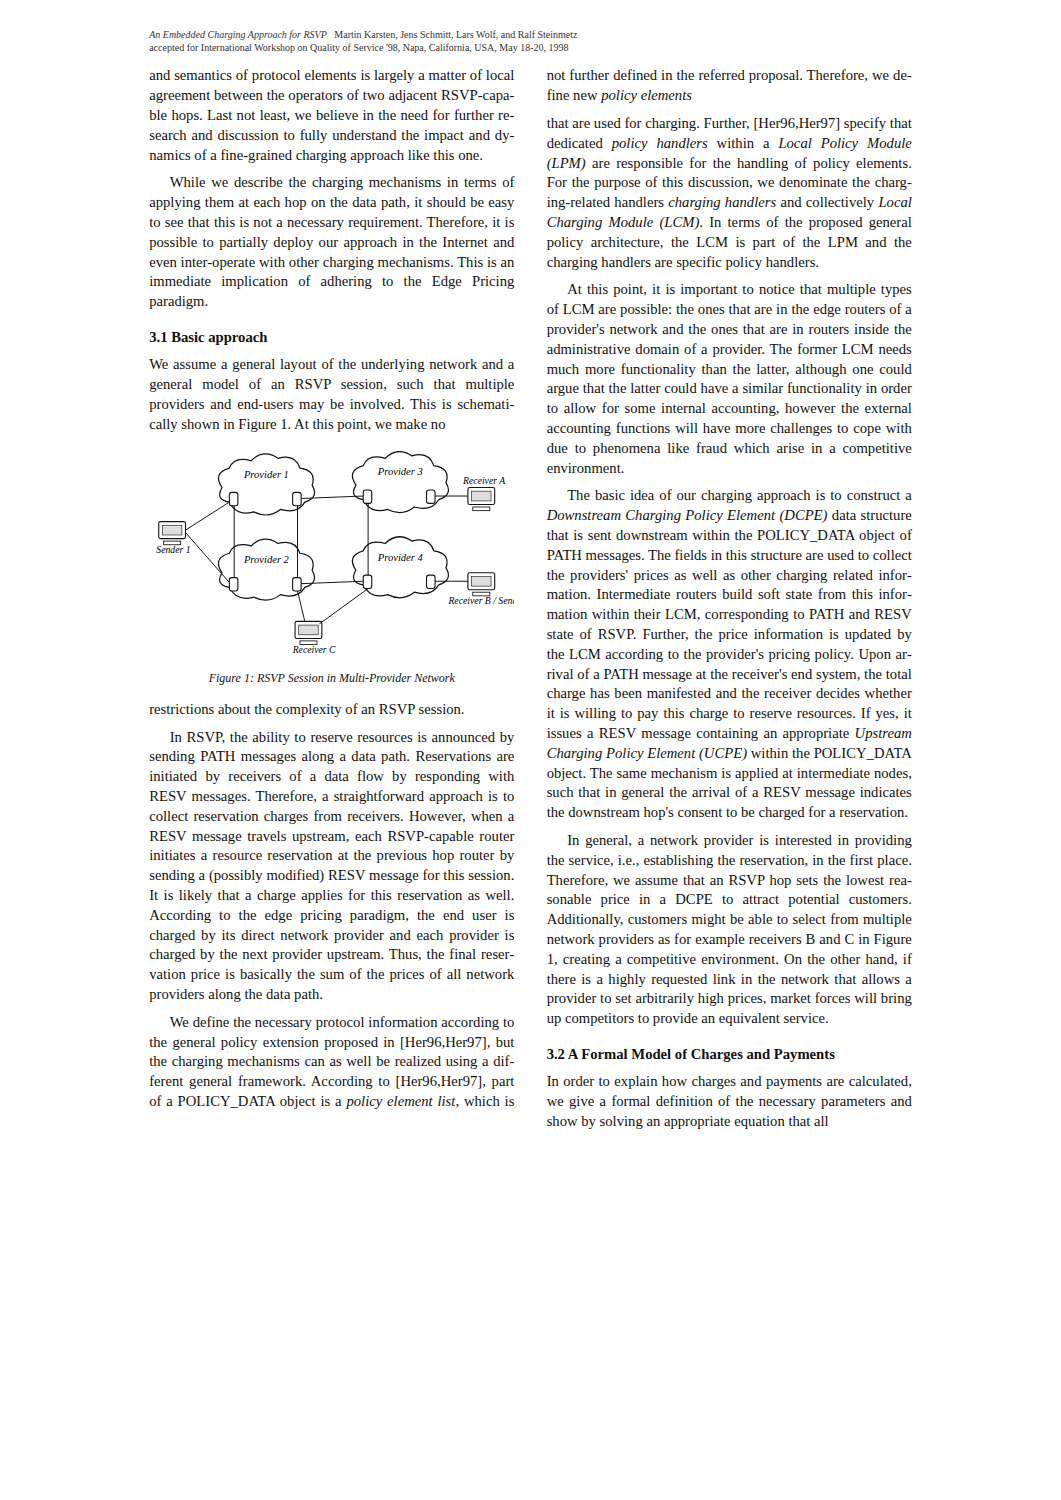An Embedded Charging Approach for RSVP Martin Karsten, Jens Schmitt, Lars Wolf, and Ralf Steinmetz accepted for International Workshop on Quality of Service '98, Napa, California, USA, May 18-20, 1998
and semantics of protocol elements is largely a matter of local agreement between the operators of two adjacent RSVP-capable hops. Last not least, we believe in the need for further research and discussion to fully understand the impact and dynamics of a fine-grained charging approach like this one.
While we describe the charging mechanisms in terms of applying them at each hop on the data path, it should be easy to see that this is not a necessary requirement. Therefore, it is possible to partially deploy our approach in the Internet and even inter-operate with other charging mechanisms. This is an immediate implication of adhering to the Edge Pricing paradigm.
3.1 Basic approach
We assume a general layout of the underlying network and a general model of an RSVP session, such that multiple providers and end-users may be involved. This is schematically shown in Figure 1. At this point, we make no
Provider 1 Provider 3 Provider 2 Provider 4 Sender 1 Receiver A Receiver B / Sender 2 Receiver C
Figure 1: RSVP Session in Multi-Provider Network
restrictions about the complexity of an RSVP session.
In RSVP, the ability to reserve resources is announced by sending PATH messages along a data path. Reservations are initiated by receivers of a data flow by responding with RESV messages. Therefore, a straightforward approach is to collect reservation charges from receivers. However, when a RESV message travels upstream, each RSVP-capable router initiates a resource reservation at the previous hop router by sending a (possibly modified) RESV message for this session. It is likely that a charge applies for this reservation as well. According to the edge pricing paradigm, the end user is charged by its direct network provider and each provider is charged by the next provider upstream. Thus, the final reservation price is basically the sum of the prices of all network providers along the data path.
We define the necessary protocol information according to the general policy extension proposed in [Her96,Her97], but the charging mechanisms can as well be realized using a different general framework. According to [Her96,Her97], part of a POLICY_DATA object is a policy element list, which is not further defined in the referred proposal. Therefore, we define new policy elements
that are used for charging. Further, [Her96,Her97] specify that dedicated policy handlers within a Local Policy Module (LPM) are responsible for the handling of policy elements. For the purpose of this discussion, we denominate the charging-related handlers charging handlers and collectively Local Charging Module (LCM). In terms of the proposed general policy architecture, the LCM is part of the LPM and the charging handlers are specific policy handlers.
At this point, it is important to notice that multiple types of LCM are possible: the ones that are in the edge routers of a provider's network and the ones that are in routers inside the administrative domain of a provider. The former LCM needs much more functionality than the latter, although one could argue that the latter could have a similar functionality in order to allow for some internal accounting, however the external accounting functions will have more challenges to cope with due to phenomena like fraud which arise in a competitive environment.
The basic idea of our charging approach is to construct a Downstream Charging Policy Element (DCPE) data structure that is sent downstream within the POLICY_DATA object of PATH messages. The fields in this structure are used to collect the providers' prices as well as other charging related information. Intermediate routers build soft state from this information within their LCM, corresponding to PATH and RESV state of RSVP. Further, the price information is updated by the LCM according to the provider's pricing policy. Upon arrival of a PATH message at the receiver's end system, the total charge has been manifested and the receiver decides whether it is willing to pay this charge to reserve resources. If yes, it issues a RESV message containing an appropriate Upstream Charging Policy Element (UCPE) within the POLICY_DATA object. The same mechanism is applied at intermediate nodes, such that in general the arrival of a RESV message indicates the downstream hop's consent to be charged for a reservation.
In general, a network provider is interested in providing the service, i.e., establishing the reservation, in the first place. Therefore, we assume that an RSVP hop sets the lowest reasonable price in a DCPE to attract potential customers. Additionally, customers might be able to select from multiple network providers as for example receivers B and C in Figure 1, creating a competitive environment. On the other hand, if there is a highly requested link in the network that allows a provider to set arbitrarily high prices, market forces will bring up competitors to provide an equivalent service.
3.2 A Formal Model of Charges and Payments
In order to explain how charges and payments are calculated, we give a formal definition of the necessary parameters and show by solving an appropriate equation that all